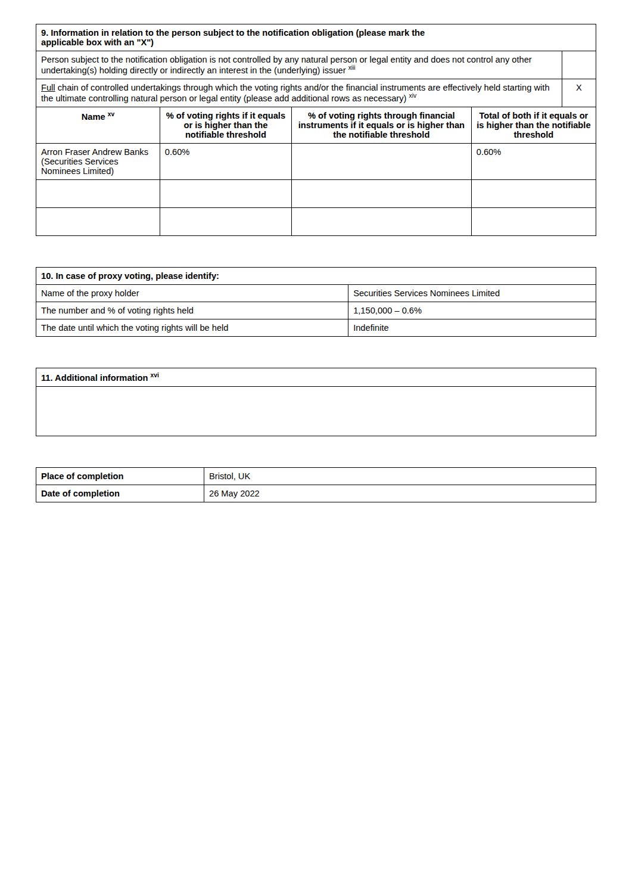| 9. Information in relation to the person subject to the notification obligation (please mark the applicable box with an "X") |
| Person subject to the notification obligation is not controlled by any natural person or legal entity and does not control any other undertaking(s) holding directly or indirectly an interest in the (underlying) issuer xiii | |
| Full chain of controlled undertakings through which the voting rights and/or the financial instruments are effectively held starting with the ultimate controlling natural person or legal entity (please add additional rows as necessary) xiv | X |
| Name xv | % of voting rights if it equals or is higher than the notifiable threshold | % of voting rights through financial instruments if it equals or is higher than the notifiable threshold | Total of both if it equals or is higher than the notifiable threshold |
| Arron Fraser Andrew Banks (Securities Services Nominees Limited) | 0.60% | | 0.60% |
| 10. In case of proxy voting, please identify: |
| Name of the proxy holder | Securities Services Nominees Limited |
| The number and % of voting rights held | 1,150,000 – 0.6% |
| The date until which the voting rights will be held | Indefinite |
| 11. Additional information xvi |
| Place of completion | Bristol, UK |
| Date of completion | 26 May 2022 |